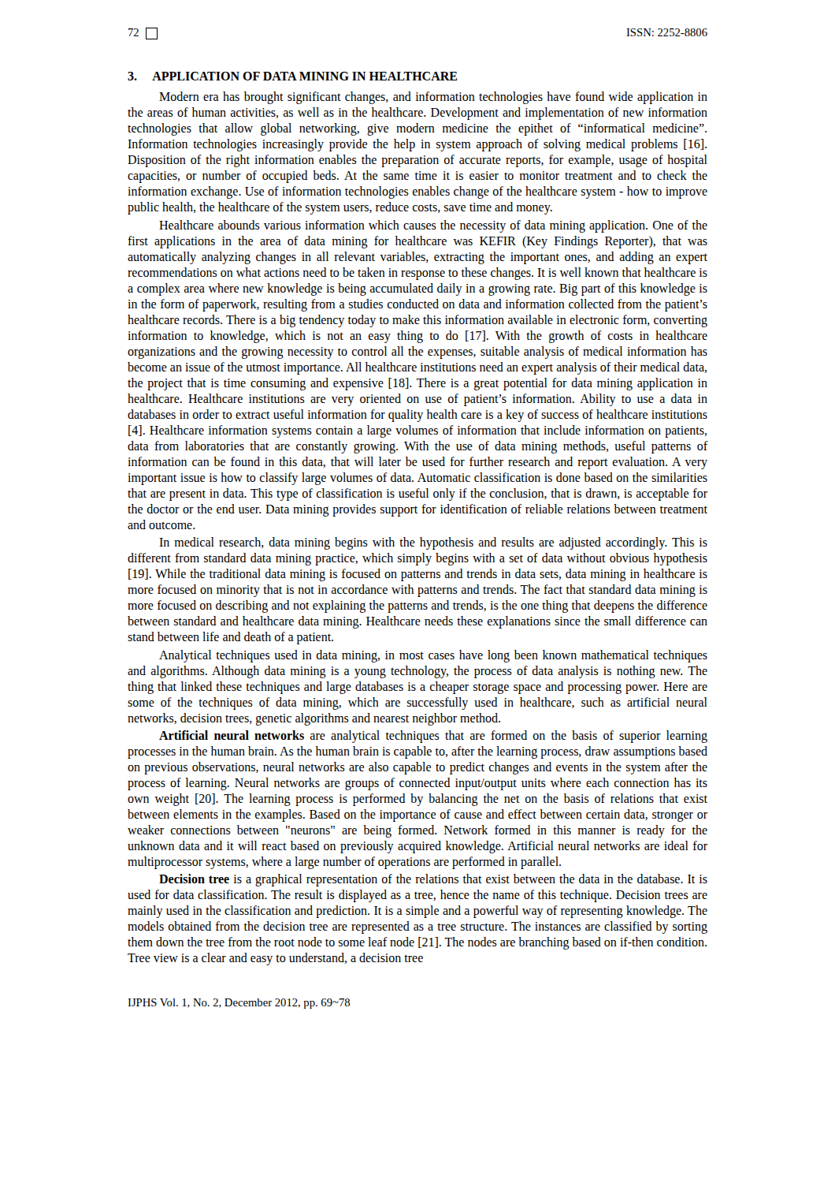72 ISSN: 2252-8806
3. Application of Data Mining in Healthcare
Modern era has brought significant changes, and information technologies have found wide application in the areas of human activities, as well as in the healthcare. Development and implementation of new information technologies that allow global networking, give modern medicine the epithet of “informatical medicine”. Information technologies increasingly provide the help in system approach of solving medical problems [16]. Disposition of the right information enables the preparation of accurate reports, for example, usage of hospital capacities, or number of occupied beds. At the same time it is easier to monitor treatment and to check the information exchange. Use of information technologies enables change of the healthcare system - how to improve public health, the healthcare of the system users, reduce costs, save time and money.
Healthcare abounds various information which causes the necessity of data mining application. One of the first applications in the area of data mining for healthcare was KEFIR (Key Findings Reporter), that was automatically analyzing changes in all relevant variables, extracting the important ones, and adding an expert recommendations on what actions need to be taken in response to these changes. It is well known that healthcare is a complex area where new knowledge is being accumulated daily in a growing rate. Big part of this knowledge is in the form of paperwork, resulting from a studies conducted on data and information collected from the patient’s healthcare records. There is a big tendency today to make this information available in electronic form, converting information to knowledge, which is not an easy thing to do [17]. With the growth of costs in healthcare organizations and the growing necessity to control all the expenses, suitable analysis of medical information has become an issue of the utmost importance. All healthcare institutions need an expert analysis of their medical data, the project that is time consuming and expensive [18]. There is a great potential for data mining application in healthcare. Healthcare institutions are very oriented on use of patient’s information. Ability to use a data in databases in order to extract useful information for quality health care is a key of success of healthcare institutions [4]. Healthcare information systems contain a large volumes of information that include information on patients, data from laboratories that are constantly growing. With the use of data mining methods, useful patterns of information can be found in this data, that will later be used for further research and report evaluation. A very important issue is how to classify large volumes of data. Automatic classification is done based on the similarities that are present in data. This type of classification is useful only if the conclusion, that is drawn, is acceptable for the doctor or the end user. Data mining provides support for identification of reliable relations between treatment and outcome.
In medical research, data mining begins with the hypothesis and results are adjusted accordingly. This is different from standard data mining practice, which simply begins with a set of data without obvious hypothesis [19]. While the traditional data mining is focused on patterns and trends in data sets, data mining in healthcare is more focused on minority that is not in accordance with patterns and trends. The fact that standard data mining is more focused on describing and not explaining the patterns and trends, is the one thing that deepens the difference between standard and healthcare data mining. Healthcare needs these explanations since the small difference can stand between life and death of a patient.
Analytical techniques used in data mining, in most cases have long been known mathematical techniques and algorithms. Although data mining is a young technology, the process of data analysis is nothing new. The thing that linked these techniques and large databases is a cheaper storage space and processing power. Here are some of the techniques of data mining, which are successfully used in healthcare, such as artificial neural networks, decision trees, genetic algorithms and nearest neighbor method.
Artificial neural networks are analytical techniques that are formed on the basis of superior learning processes in the human brain. As the human brain is capable to, after the learning process, draw assumptions based on previous observations, neural networks are also capable to predict changes and events in the system after the process of learning. Neural networks are groups of connected input/output units where each connection has its own weight [20]. The learning process is performed by balancing the net on the basis of relations that exist between elements in the examples. Based on the importance of cause and effect between certain data, stronger or weaker connections between "neurons" are being formed. Network formed in this manner is ready for the unknown data and it will react based on previously acquired knowledge. Artificial neural networks are ideal for multiprocessor systems, where a large number of operations are performed in parallel.
Decision tree is a graphical representation of the relations that exist between the data in the database. It is used for data classification. The result is displayed as a tree, hence the name of this technique. Decision trees are mainly used in the classification and prediction. It is a simple and a powerful way of representing knowledge. The models obtained from the decision tree are represented as a tree structure. The instances are classified by sorting them down the tree from the root node to some leaf node [21]. The nodes are branching based on if-then condition. Tree view is a clear and easy to understand, a decision tree
IJPHS Vol. 1, No. 2, December 2012, pp. 69~78